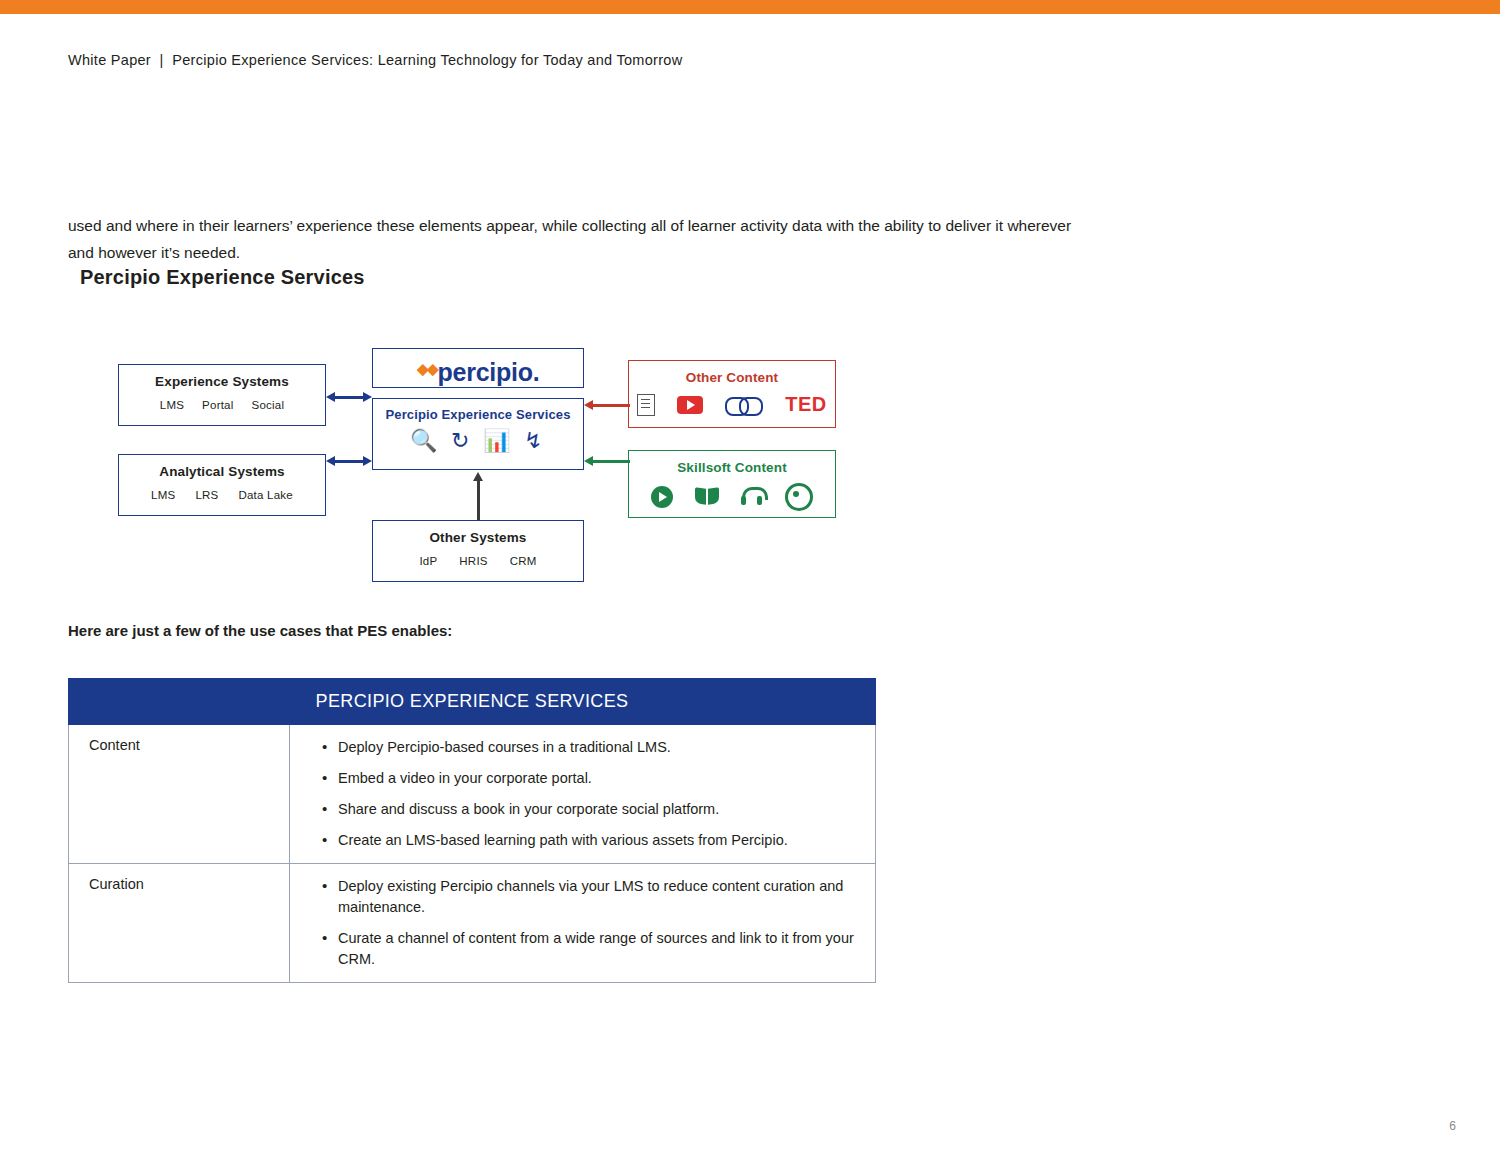White Paper | Percipio Experience Services: Learning Technology for Today and Tomorrow
used and where in their learners’ experience these elements appear, while collecting all of learner activity data with the ability to deliver it wherever and however it’s needed.
Percipio Experience Services
Experience Systems
LMS Portal Social
Analytical Systems
LMS LRS Data Lake
◆◆percipio.
Percipio Experience Services
🔍↻📊↯
Other Systems
IdP HRIS CRM
Other Content
TED
Skillsoft Content
Here are just a few of the use cases that PES enables:
| PERCIPIO EXPERIENCE SERVICES |
| --- |
| Content | Deploy Percipio-based courses in a traditional LMS. Embed a video in your corporate portal. Share and discuss a book in your corporate social platform. Create an LMS-based learning path with various assets from Percipio. |
| Curation | Deploy existing Percipio channels via your LMS to reduce content curation and maintenance. Curate a channel of content from a wide range of sources and link to it from your CRM. |
6